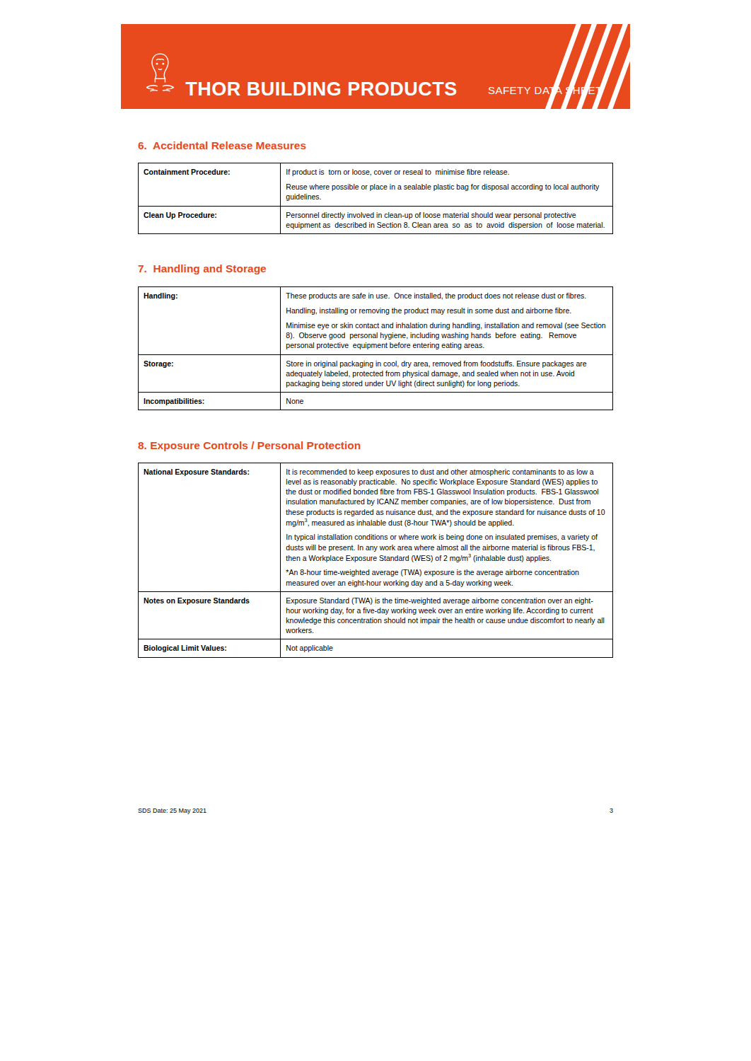THOR BUILDING PRODUCTS
SAFETY DATA SHEET
6. Accidental Release Measures
| Containment Procedure: | If product is torn or loose, cover or reseal to minimise fibre release. Reuse where possible or place in a sealable plastic bag for disposal according to local authority guidelines. |
| Clean Up Procedure: | Personnel directly involved in clean-up of loose material should wear personal protective equipment as described in Section 8. Clean area so as to avoid dispersion of loose material. |
7. Handling and Storage
| Handling: | These products are safe in use. Once installed, the product does not release dust or fibres. Handling, installing or removing the product may result in some dust and airborne fibre. Minimise eye or skin contact and inhalation during handling, installation and removal (see Section 8). Observe good personal hygiene, including washing hands before eating. Remove personal protective equipment before entering eating areas. |
| Storage: | Store in original packaging in cool, dry area, removed from foodstuffs. Ensure packages are adequately labeled, protected from physical damage, and sealed when not in use. Avoid packaging being stored under UV light (direct sunlight) for long periods. |
| Incompatibilities: | None |
8. Exposure Controls / Personal Protection
| National Exposure Standards: | It is recommended to keep exposures to dust and other atmospheric contaminants to as low a level as is reasonably practicable. No specific Workplace Exposure Standard (WES) applies to the dust or modified bonded fibre from FBS-1 Glasswool Insulation products. FBS-1 Glasswool insulation manufactured by ICANZ member companies, are of low biopersistence. Dust from these products is regarded as nuisance dust, and the exposure standard for nuisance dusts of 10 mg/m 3 , measured as inhalable dust (8-hour TWA*) should be applied. In typical installation conditions or where work is being done on insulated premises, a variety of dusts will be present. In any work area where almost all the airborne material is fibrous FBS-1, then a Workplace Exposure Standard (WES) of 2 mg/m 3 (inhalable dust) applies. *An 8-hour time-weighted average (TWA) exposure is the average airborne concentration measured over an eight-hour working day and a 5-day working week. |
| Notes on Exposure Standards | Exposure Standard (TWA) is the time-weighted average airborne concentration over an eight-hour working day, for a five-day working week over an entire working life. According to current knowledge this concentration should not impair the health or cause undue discomfort to nearly all workers. |
| Biological Limit Values: | Not applicable |
SDS Date: 25 May 2021
3